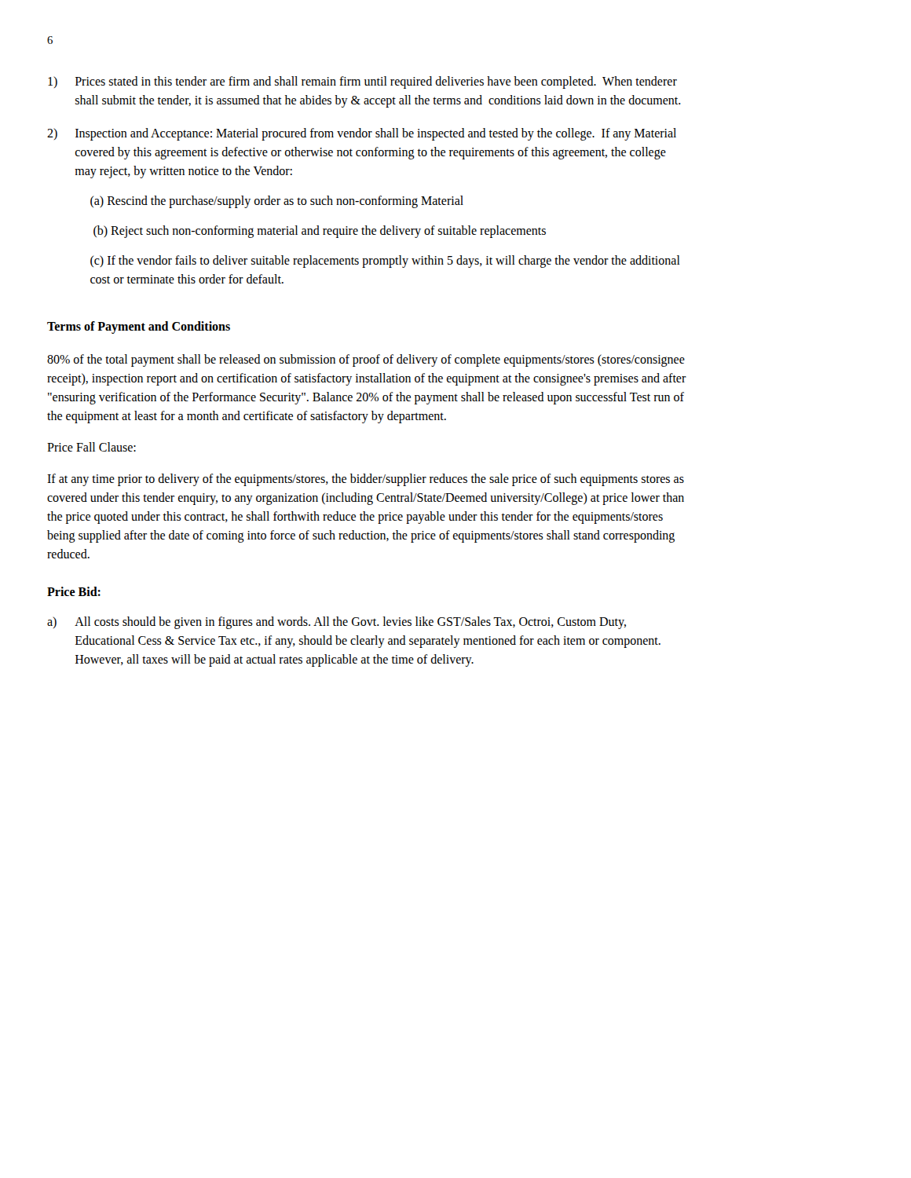6
Prices stated in this tender are firm and shall remain firm until required deliveries have been completed. When tenderer shall submit the tender, it is assumed that he abides by & accept all the terms and conditions laid down in the document.
Inspection and Acceptance: Material procured from vendor shall be inspected and tested by the college. If any Material covered by this agreement is defective or otherwise not conforming to the requirements of this agreement, the college may reject, by written notice to the Vendor:
(a) Rescind the purchase/supply order as to such non-conforming Material
(b) Reject such non-conforming material and require the delivery of suitable replacements
(c) If the vendor fails to deliver suitable replacements promptly within 5 days, it will charge the vendor the additional cost or terminate this order for default.
Terms of Payment and Conditions
80% of the total payment shall be released on submission of proof of delivery of complete equipments/stores (stores/consignee receipt), inspection report and on certification of satisfactory installation of the equipment at the consignee's premises and after "ensuring verification of the Performance Security". Balance 20% of the payment shall be released upon successful Test run of the equipment at least for a month and certificate of satisfactory by department.
Price Fall Clause:
If at any time prior to delivery of the equipments/stores, the bidder/supplier reduces the sale price of such equipments stores as covered under this tender enquiry, to any organization (including Central/State/Deemed university/College) at price lower than the price quoted under this contract, he shall forthwith reduce the price payable under this tender for the equipments/stores being supplied after the date of coming into force of such reduction, the price of equipments/stores shall stand corresponding reduced.
Price Bid:
All costs should be given in figures and words. All the Govt. levies like GST/Sales Tax, Octroi, Custom Duty, Educational Cess & Service Tax etc., if any, should be clearly and separately mentioned for each item or component. However, all taxes will be paid at actual rates applicable at the time of delivery.